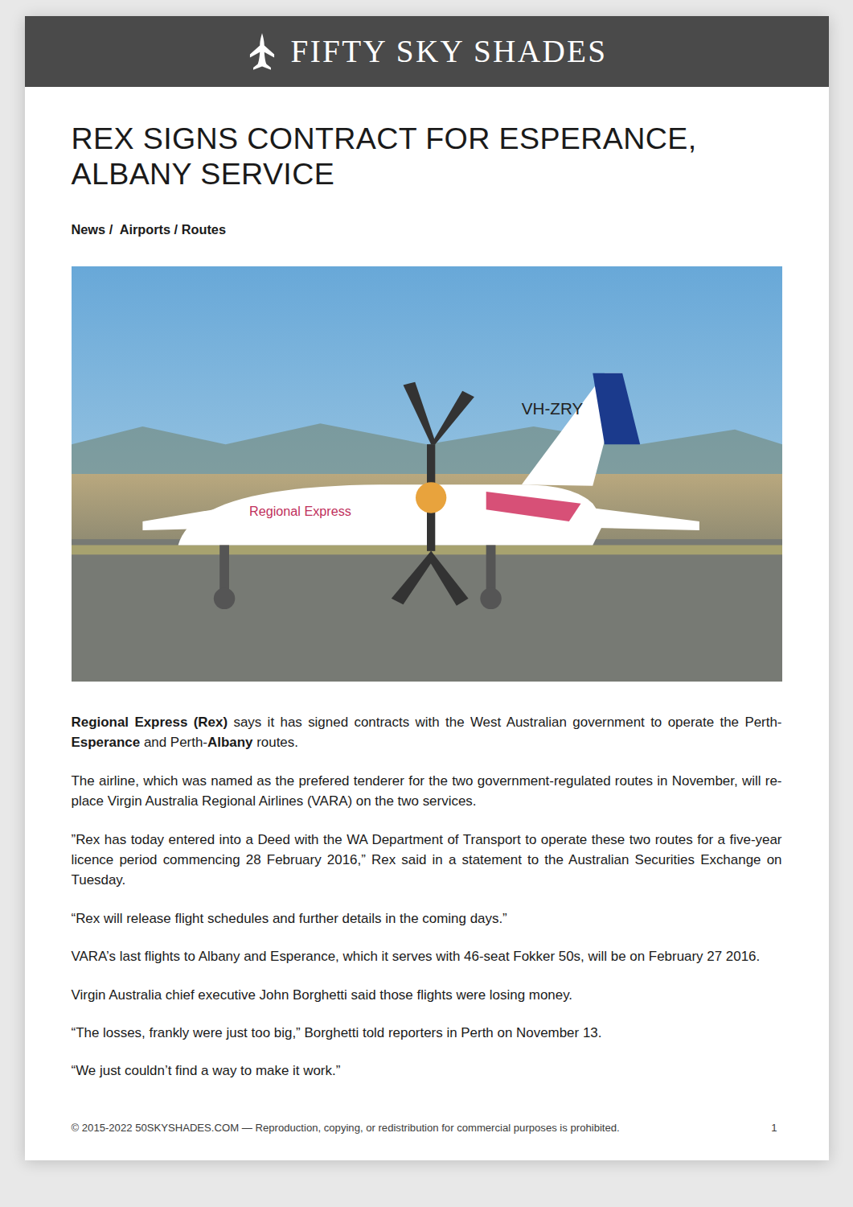FIFTY SKY SHADES
Rex signs contract for Esperance, Albany service
News / Airports / Routes
Regional Express (Rex) says it has signed contracts with the West Australian government to operate the Perth-Esperance and Perth-Albany routes.
The airline, which was named as the prefered tenderer for the two government-regulated routes in November, will replace Virgin Australia Regional Airlines (VARA) on the two services.
”Rex has today entered into a Deed with the WA Department of Transport to operate these two routes for a five-year licence period commencing 28 February 2016,” Rex said in a statement to the Australian Securities Exchange on Tuesday.
“Rex will release flight schedules and further details in the coming days.”
VARA’s last flights to Albany and Esperance, which it serves with 46-seat Fokker 50s, will be on February 27 2016.
Virgin Australia chief executive John Borghetti said those flights were losing money.
“The losses, frankly were just too big,” Borghetti told reporters in Perth on November 13.
“We just couldn’t find a way to make it work.”
© 2015-2022 50SKYSHADES.COM — Reproduction, copying, or redistribution for commercial purposes is prohibited.
1